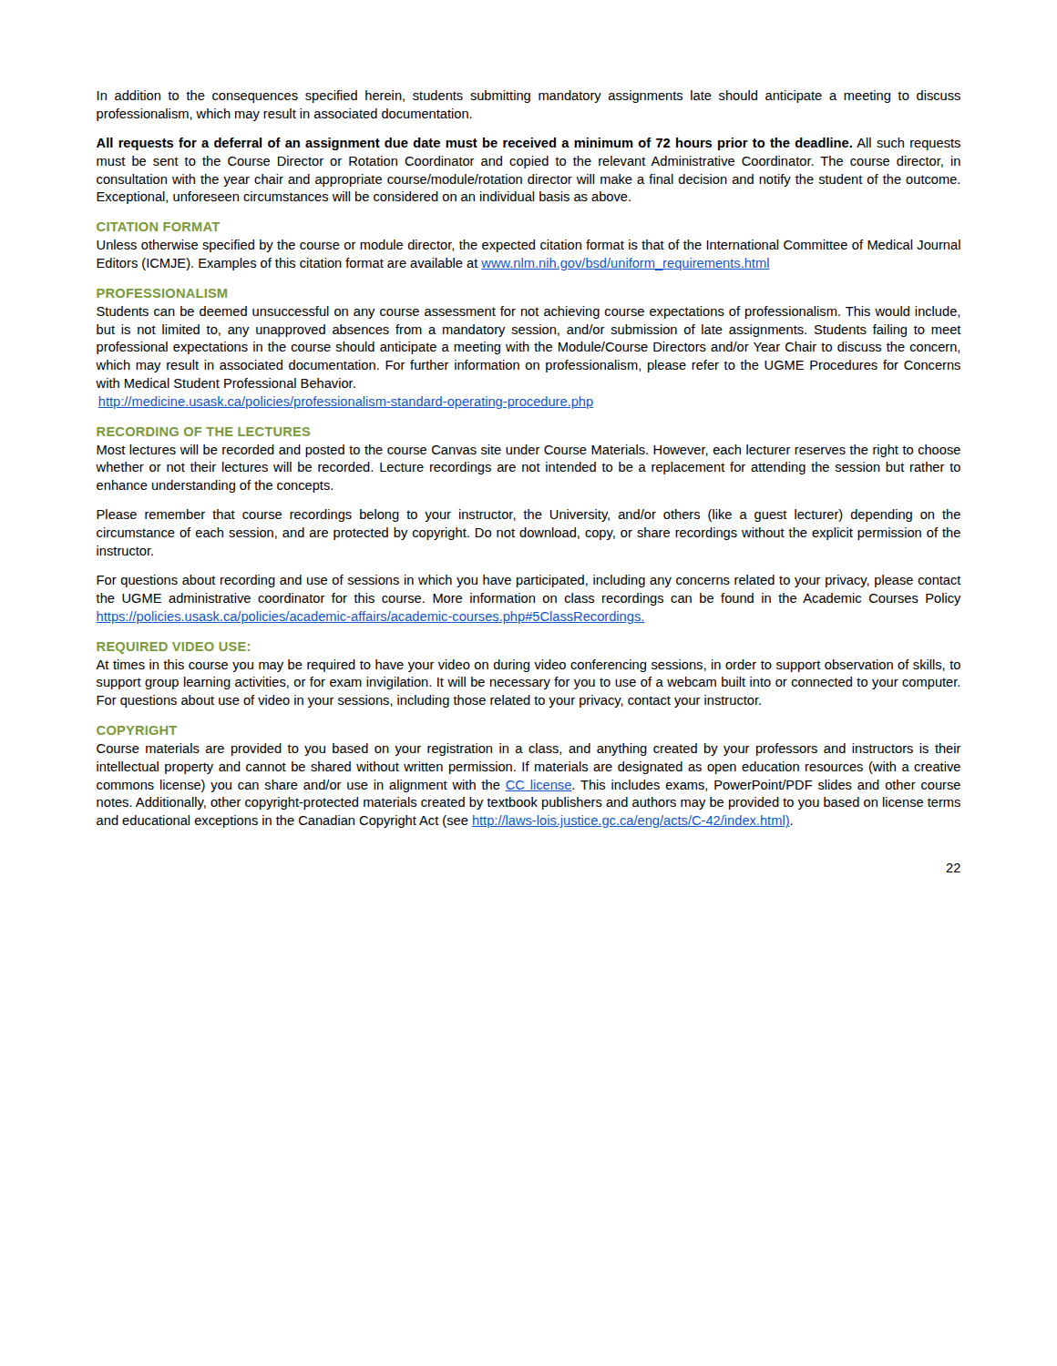In addition to the consequences specified herein, students submitting mandatory assignments late should anticipate a meeting to discuss professionalism, which may result in associated documentation.
All requests for a deferral of an assignment due date must be received a minimum of 72 hours prior to the deadline. All such requests must be sent to the Course Director or Rotation Coordinator and copied to the relevant Administrative Coordinator. The course director, in consultation with the year chair and appropriate course/module/rotation director will make a final decision and notify the student of the outcome. Exceptional, unforeseen circumstances will be considered on an individual basis as above.
Citation Format
Unless otherwise specified by the course or module director, the expected citation format is that of the International Committee of Medical Journal Editors (ICMJE). Examples of this citation format are available at www.nlm.nih.gov/bsd/uniform_requirements.html
Professionalism
Students can be deemed unsuccessful on any course assessment for not achieving course expectations of professionalism. This would include, but is not limited to, any unapproved absences from a mandatory session, and/or submission of late assignments. Students failing to meet professional expectations in the course should anticipate a meeting with the Module/Course Directors and/or Year Chair to discuss the concern, which may result in associated documentation. For further information on professionalism, please refer to the UGME Procedures for Concerns with Medical Student Professional Behavior.
http://medicine.usask.ca/policies/professionalism-standard-operating-procedure.php
Recording of the Lectures
Most lectures will be recorded and posted to the course Canvas site under Course Materials. However, each lecturer reserves the right to choose whether or not their lectures will be recorded. Lecture recordings are not intended to be a replacement for attending the session but rather to enhance understanding of the concepts.
Please remember that course recordings belong to your instructor, the University, and/or others (like a guest lecturer) depending on the circumstance of each session, and are protected by copyright. Do not download, copy, or share recordings without the explicit permission of the instructor.
For questions about recording and use of sessions in which you have participated, including any concerns related to your privacy, please contact the UGME administrative coordinator for this course. More information on class recordings can be found in the Academic Courses Policy https://policies.usask.ca/policies/academic-affairs/academic-courses.php#5ClassRecordings.
Required Video Use:
At times in this course you may be required to have your video on during video conferencing sessions, in order to support observation of skills, to support group learning activities, or for exam invigilation. It will be necessary for you to use of a webcam built into or connected to your computer. For questions about use of video in your sessions, including those related to your privacy, contact your instructor.
Copyright
Course materials are provided to you based on your registration in a class, and anything created by your professors and instructors is their intellectual property and cannot be shared without written permission. If materials are designated as open education resources (with a creative commons license) you can share and/or use in alignment with the CC license. This includes exams, PowerPoint/PDF slides and other course notes. Additionally, other copyright-protected materials created by textbook publishers and authors may be provided to you based on license terms and educational exceptions in the Canadian Copyright Act (see http://laws-lois.justice.gc.ca/eng/acts/C-42/index.html).
22